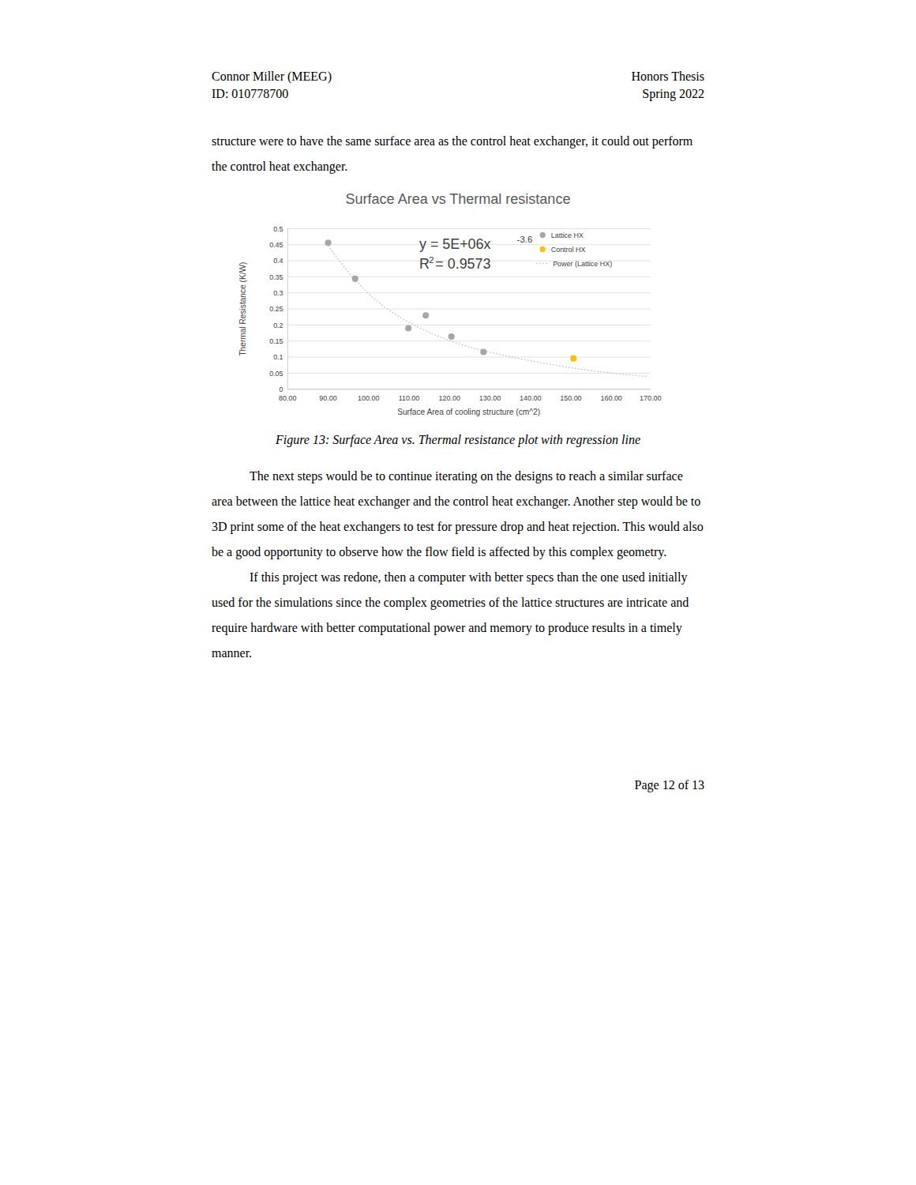Connor Miller (MEEG)
ID: 010778700
Honors Thesis
Spring 2022
structure were to have the same surface area as the control heat exchanger, it could out perform the control heat exchanger.
Surface Area vs Thermal resistance
0.5 0.45 0.4 0.35 0.3 0.25 0.2 0.15 0.1 0.05 0 80.00 90.00 100.00 110.00 120.00 130.00 140.00 150.00 160.00 170.00 Surface Area of cooling structure (cm^2) Thermal Resistance (K/W) y = 5E+06x -3.6 R 2 = 0.9573 Lattice HX Control HX Power (Lattice HX)
Figure 13: Surface Area vs. Thermal resistance plot with regression line
The next steps would be to continue iterating on the designs to reach a similar surface area between the lattice heat exchanger and the control heat exchanger. Another step would be to 3D print some of the heat exchangers to test for pressure drop and heat rejection. This would also be a good opportunity to observe how the flow field is affected by this complex geometry.
If this project was redone, then a computer with better specs than the one used initially used for the simulations since the complex geometries of the lattice structures are intricate and require hardware with better computational power and memory to produce results in a timely manner.
Page 12 of 13